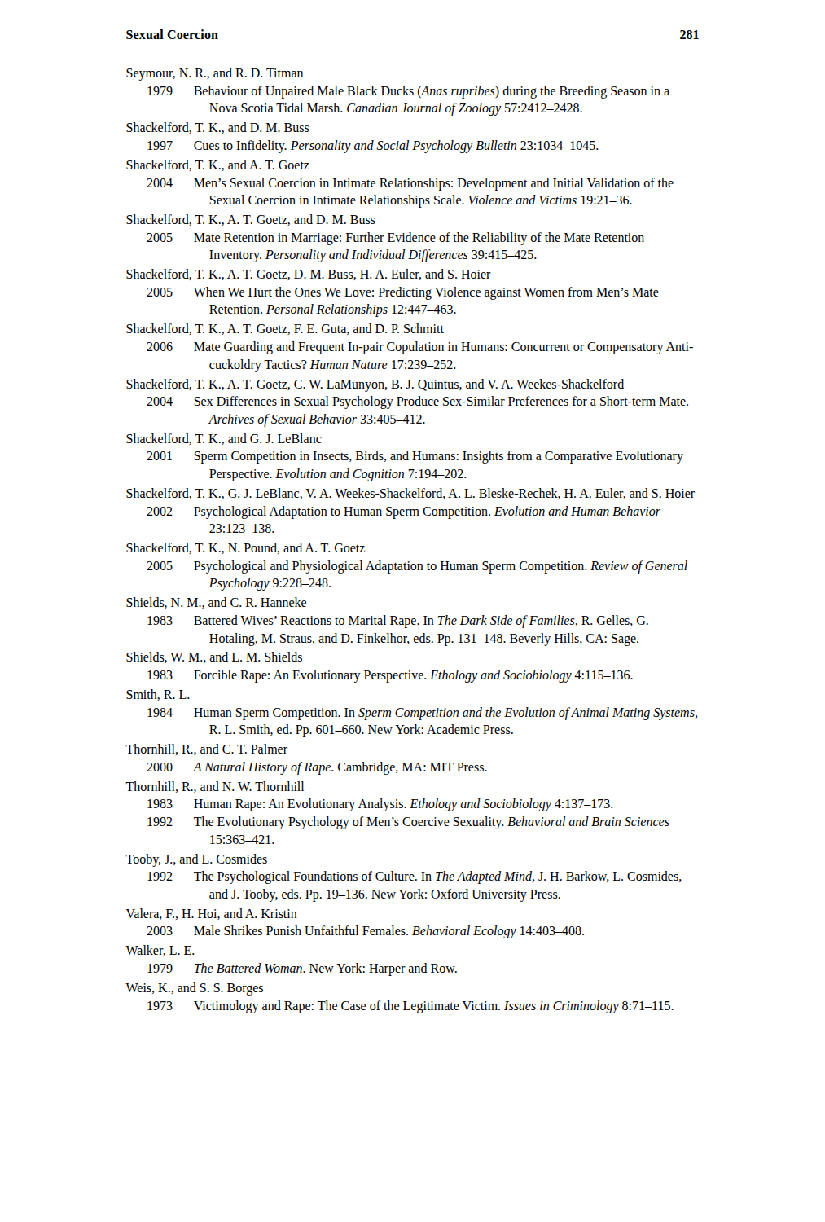Sexual Coercion 281
Seymour, N. R., and R. D. Titman
1979 Behaviour of Unpaired Male Black Ducks (Anas rupribes) during the Breeding Season in a Nova Scotia Tidal Marsh. Canadian Journal of Zoology 57:2412–2428.
Shackelford, T. K., and D. M. Buss
1997 Cues to Infidelity. Personality and Social Psychology Bulletin 23:1034–1045.
Shackelford, T. K., and A. T. Goetz
2004 Men’s Sexual Coercion in Intimate Relationships: Development and Initial Validation of the Sexual Coercion in Intimate Relationships Scale. Violence and Victims 19:21–36.
Shackelford, T. K., A. T. Goetz, and D. M. Buss
2005 Mate Retention in Marriage: Further Evidence of the Reliability of the Mate Retention Inventory. Personality and Individual Differences 39:415–425.
Shackelford, T. K., A. T. Goetz, D. M. Buss, H. A. Euler, and S. Hoier
2005 When We Hurt the Ones We Love: Predicting Violence against Women from Men’s Mate Retention. Personal Relationships 12:447–463.
Shackelford, T. K., A. T. Goetz, F. E. Guta, and D. P. Schmitt
2006 Mate Guarding and Frequent In-pair Copulation in Humans: Concurrent or Compensatory Anti-cuckoldry Tactics? Human Nature 17:239–252.
Shackelford, T. K., A. T. Goetz, C. W. LaMunyon, B. J. Quintus, and V. A. Weekes-Shackelford
2004 Sex Differences in Sexual Psychology Produce Sex-Similar Preferences for a Short-term Mate. Archives of Sexual Behavior 33:405–412.
Shackelford, T. K., and G. J. LeBlanc
2001 Sperm Competition in Insects, Birds, and Humans: Insights from a Comparative Evolutionary Perspective. Evolution and Cognition 7:194–202.
Shackelford, T. K., G. J. LeBlanc, V. A. Weekes-Shackelford, A. L. Bleske-Rechek, H. A. Euler, and S. Hoier
2002 Psychological Adaptation to Human Sperm Competition. Evolution and Human Behavior 23:123–138.
Shackelford, T. K., N. Pound, and A. T. Goetz
2005 Psychological and Physiological Adaptation to Human Sperm Competition. Review of General Psychology 9:228–248.
Shields, N. M., and C. R. Hanneke
1983 Battered Wives’ Reactions to Marital Rape. In The Dark Side of Families, R. Gelles, G. Hotaling, M. Straus, and D. Finkelhor, eds. Pp. 131–148. Beverly Hills, CA: Sage.
Shields, W. M., and L. M. Shields
1983 Forcible Rape: An Evolutionary Perspective. Ethology and Sociobiology 4:115–136.
Smith, R. L.
1984 Human Sperm Competition. In Sperm Competition and the Evolution of Animal Mating Systems, R. L. Smith, ed. Pp. 601–660. New York: Academic Press.
Thornhill, R., and C. T. Palmer
2000 A Natural History of Rape. Cambridge, MA: MIT Press.
Thornhill, R., and N. W. Thornhill
1983 Human Rape: An Evolutionary Analysis. Ethology and Sociobiology 4:137–173.
1992 The Evolutionary Psychology of Men’s Coercive Sexuality. Behavioral and Brain Sciences 15:363–421.
Tooby, J., and L. Cosmides
1992 The Psychological Foundations of Culture. In The Adapted Mind, J. H. Barkow, L. Cosmides, and J. Tooby, eds. Pp. 19–136. New York: Oxford University Press.
Valera, F., H. Hoi, and A. Kristin
2003 Male Shrikes Punish Unfaithful Females. Behavioral Ecology 14:403–408.
Walker, L. E.
1979 The Battered Woman. New York: Harper and Row.
Weis, K., and S. S. Borges
1973 Victimology and Rape: The Case of the Legitimate Victim. Issues in Criminology 8:71–115.